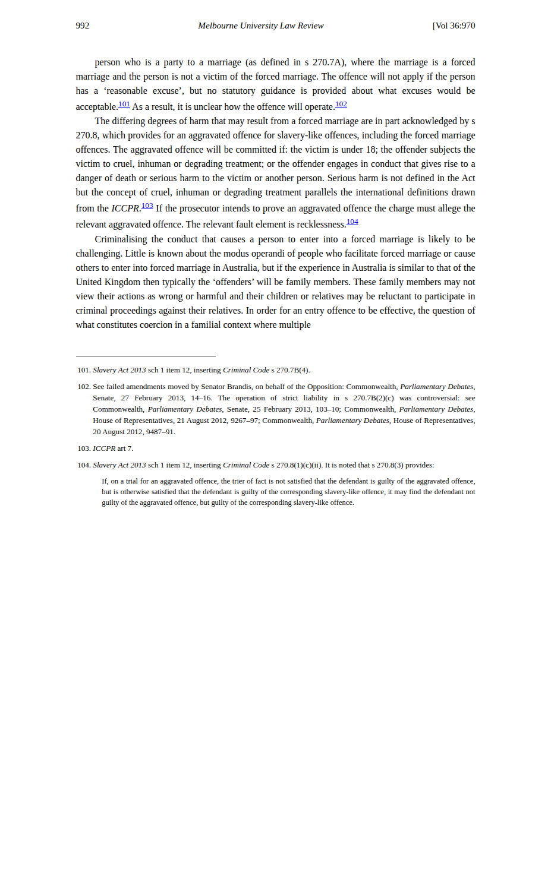992 Melbourne University Law Review [Vol 36:970
person who is a party to a marriage (as defined in s 270.7A), where the marriage is a forced marriage and the person is not a victim of the forced marriage. The offence will not apply if the person has a ‘reasonable excuse’, but no statutory guidance is provided about what excuses would be acceptable.101 As a result, it is unclear how the offence will operate.102
The differing degrees of harm that may result from a forced marriage are in part acknowledged by s 270.8, which provides for an aggravated offence for slavery-like offences, including the forced marriage offences. The aggravated offence will be committed if: the victim is under 18; the offender subjects the victim to cruel, inhuman or degrading treatment; or the offender engages in conduct that gives rise to a danger of death or serious harm to the victim or another person. Serious harm is not defined in the Act but the concept of cruel, inhuman or degrading treatment parallels the international definitions drawn from the ICCPR.103 If the prosecutor intends to prove an aggravated offence the charge must allege the relevant aggravated offence. The relevant fault element is recklessness.104
Criminalising the conduct that causes a person to enter into a forced marriage is likely to be challenging. Little is known about the modus operandi of people who facilitate forced marriage or cause others to enter into forced marriage in Australia, but if the experience in Australia is similar to that of the United Kingdom then typically the ‘offenders’ will be family members. These family members may not view their actions as wrong or harmful and their children or relatives may be reluctant to participate in criminal proceedings against their relatives. In order for an entry offence to be effective, the question of what constitutes coercion in a familial context where multiple
Slavery Act 2013 sch 1 item 12, inserting Criminal Code s 270.7B(4).
See failed amendments moved by Senator Brandis, on behalf of the Opposition: Commonwealth, Parliamentary Debates, Senate, 27 February 2013, 14–16. The operation of strict liability in s 270.7B(2)(c) was controversial: see Commonwealth, Parliamentary Debates, Senate, 25 February 2013, 103–10; Commonwealth, Parliamentary Debates, House of Representatives, 21 August 2012, 9267–97; Commonwealth, Parliamentary Debates, House of Representatives, 20 August 2012, 9487–91.
ICCPR art 7.
Slavery Act 2013 sch 1 item 12, inserting Criminal Code s 270.8(1)(c)(ii). It is noted that s 270.8(3) provides:
If, on a trial for an aggravated offence, the trier of fact is not satisfied that the defendant is guilty of the aggravated offence, but is otherwise satisfied that the defendant is guilty of the corresponding slavery-like offence, it may find the defendant not guilty of the aggravated offence, but guilty of the corresponding slavery-like offence.